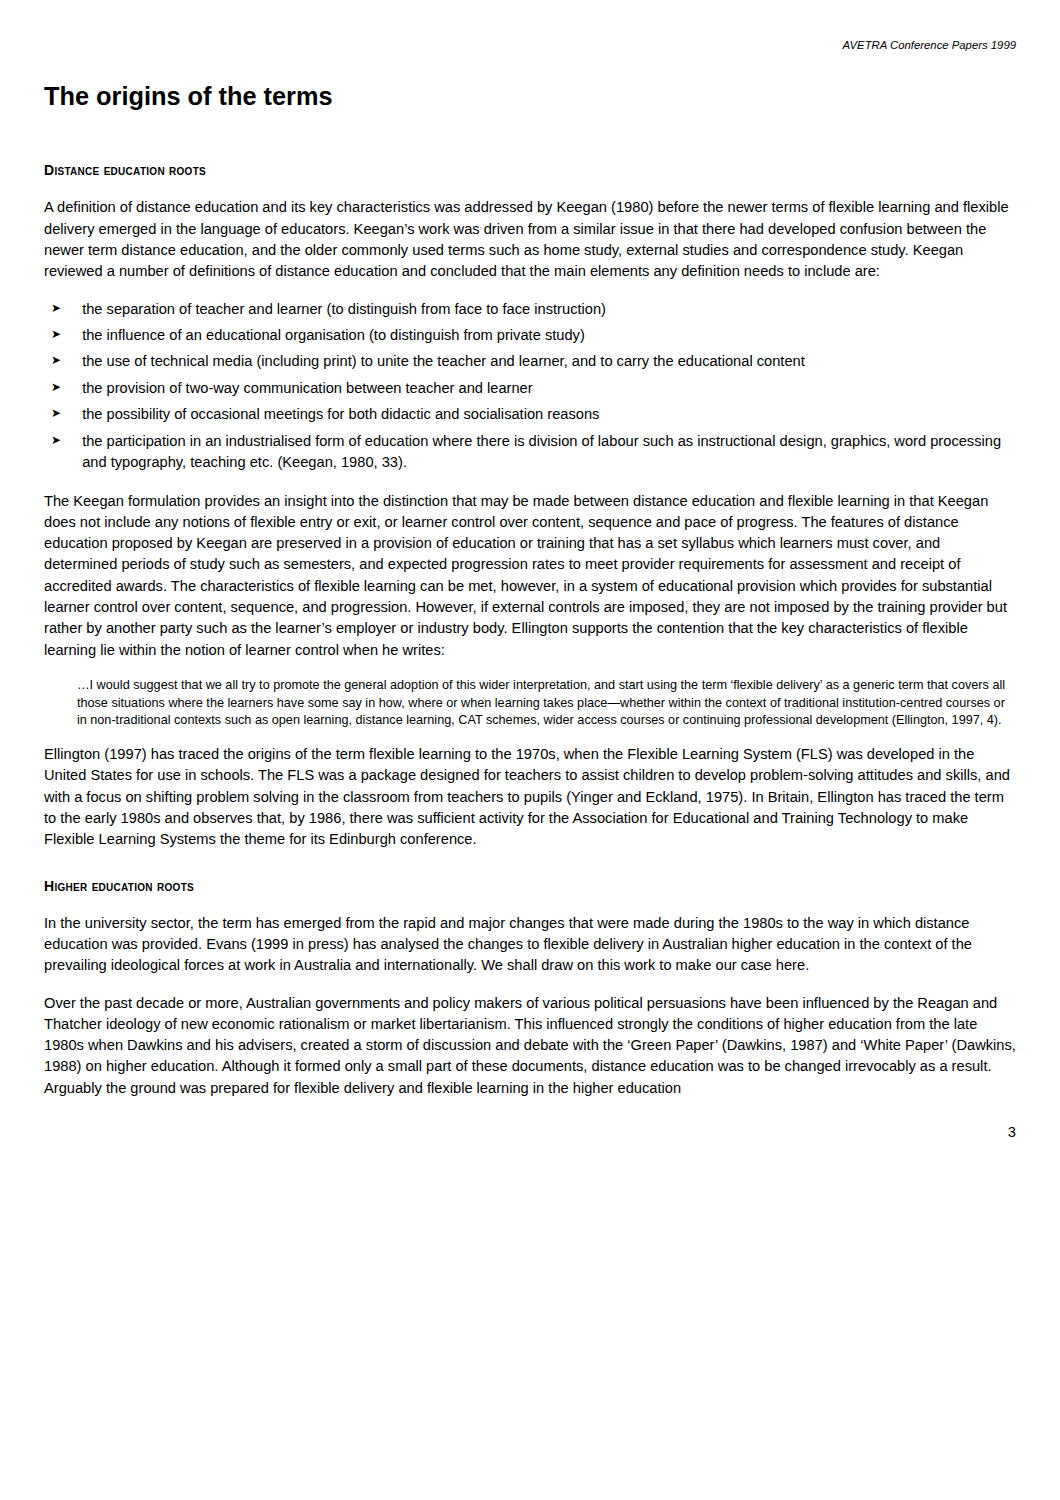AVETRA Conference Papers 1999
The origins of the terms
Distance education roots
A definition of distance education and its key characteristics was addressed by Keegan (1980) before the newer terms of flexible learning and flexible delivery emerged in the language of educators. Keegan’s work was driven from a similar issue in that there had developed confusion between the newer term distance education, and the older commonly used terms such as home study, external studies and correspondence study. Keegan reviewed a number of definitions of distance education and concluded that the main elements any definition needs to include are:
the separation of teacher and learner (to distinguish from face to face instruction)
the influence of an educational organisation (to distinguish from private study)
the use of technical media (including print) to unite the teacher and learner, and to carry the educational content
the provision of two-way communication between teacher and learner
the possibility of occasional meetings for both didactic and socialisation reasons
the participation in an industrialised form of education where there is division of labour such as instructional design, graphics, word processing and typography, teaching etc. (Keegan, 1980, 33).
The Keegan formulation provides an insight into the distinction that may be made between distance education and flexible learning in that Keegan does not include any notions of flexible entry or exit, or learner control over content, sequence and pace of progress. The features of distance education proposed by Keegan are preserved in a provision of education or training that has a set syllabus which learners must cover, and determined periods of study such as semesters, and expected progression rates to meet provider requirements for assessment and receipt of accredited awards. The characteristics of flexible learning can be met, however, in a system of educational provision which provides for substantial learner control over content, sequence, and progression. However, if external controls are imposed, they are not imposed by the training provider but rather by another party such as the learner’s employer or industry body. Ellington supports the contention that the key characteristics of flexible learning lie within the notion of learner control when he writes:
…I would suggest that we all try to promote the general adoption of this wider interpretation, and start using the term ‘flexible delivery’ as a generic term that covers all those situations where the learners have some say in how, where or when learning takes place—whether within the context of traditional institution-centred courses or in non-traditional contexts such as open learning, distance learning, CAT schemes, wider access courses or continuing professional development (Ellington, 1997, 4).
Ellington (1997) has traced the origins of the term flexible learning to the 1970s, when the Flexible Learning System (FLS) was developed in the United States for use in schools. The FLS was a package designed for teachers to assist children to develop problem-solving attitudes and skills, and with a focus on shifting problem solving in the classroom from teachers to pupils (Yinger and Eckland, 1975). In Britain, Ellington has traced the term to the early 1980s and observes that, by 1986, there was sufficient activity for the Association for Educational and Training Technology to make Flexible Learning Systems the theme for its Edinburgh conference.
Higher education roots
In the university sector, the term has emerged from the rapid and major changes that were made during the 1980s to the way in which distance education was provided. Evans (1999 in press) has analysed the changes to flexible delivery in Australian higher education in the context of the prevailing ideological forces at work in Australia and internationally. We shall draw on this work to make our case here.
Over the past decade or more, Australian governments and policy makers of various political persuasions have been influenced by the Reagan and Thatcher ideology of new economic rationalism or market libertarianism. This influenced strongly the conditions of higher education from the late 1980s when Dawkins and his advisers, created a storm of discussion and debate with the ‘Green Paper’ (Dawkins, 1987) and ‘White Paper’ (Dawkins, 1988) on higher education. Although it formed only a small part of these documents, distance education was to be changed irrevocably as a result. Arguably the ground was prepared for flexible delivery and flexible learning in the higher education
3